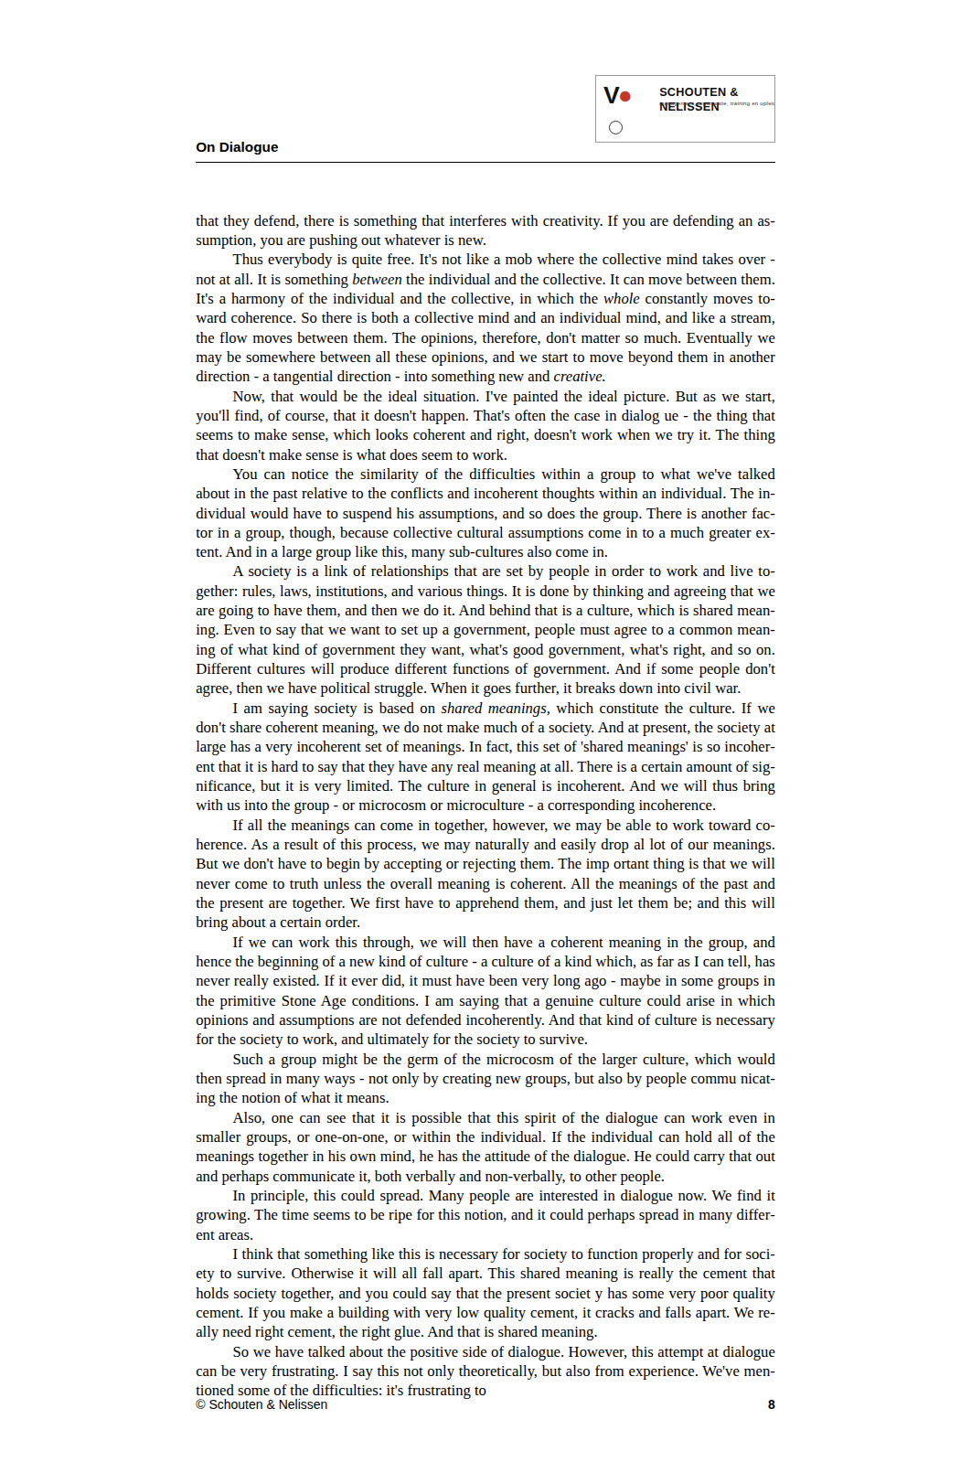On Dialogue
V●
SCHOUTEN & NELISSEN
management, organisatie, training en opleiding
that they defend, there is something that interferes with creativity. If you are defending an assumption, you are pushing out whatever is new.
Thus everybody is quite free. It's not like a mob where the collective mind takes over - not at all. It is something between the individual and the collective. It can move between them. It's a harmony of the individual and the collective, in which the whole constantly moves toward coherence. So there is both a collective mind and an individual mind, and like a stream, the flow moves between them. The opinions, therefore, don't matter so much. Eventually we may be somewhere between all these opinions, and we start to move beyond them in another direction - a tangential direction - into something new and creative.
Now, that would be the ideal situation. I've painted the ideal picture. But as we start, you'll find, of course, that it doesn't happen. That's often the case in dialog ue - the thing that seems to make sense, which looks coherent and right, doesn't work when we try it. The thing that doesn't make sense is what does seem to work.
You can notice the similarity of the difficulties within a group to what we've talked about in the past relative to the conflicts and incoherent thoughts within an individual. The individual would have to suspend his assumptions, and so does the group. There is another factor in a group, though, because collective cultural assumptions come in to a much greater extent. And in a large group like this, many sub-cultures also come in.
A society is a link of relationships that are set by people in order to work and live together: rules, laws, institutions, and various things. It is done by thinking and agreeing that we are going to have them, and then we do it. And behind that is a culture, which is shared meaning. Even to say that we want to set up a government, people must agree to a common meaning of what kind of government they want, what's good government, what's right, and so on. Different cultures will produce different functions of government. And if some people don't agree, then we have political struggle. When it goes further, it breaks down into civil war.
I am saying society is based on shared meanings, which constitute the culture. If we don't share coherent meaning, we do not make much of a society. And at present, the society at large has a very incoherent set of meanings. In fact, this set of 'shared meanings' is so incoherent that it is hard to say that they have any real meaning at all. There is a certain amount of significance, but it is very limited. The culture in general is incoherent. And we will thus bring with us into the group - or microcosm or microculture - a corresponding incoherence.
If all the meanings can come in together, however, we may be able to work toward coherence. As a result of this process, we may naturally and easily drop al lot of our meanings. But we don't have to begin by accepting or rejecting them. The imp ortant thing is that we will never come to truth unless the overall meaning is coherent. All the meanings of the past and the present are together. We first have to apprehend them, and just let them be; and this will bring about a certain order.
If we can work this through, we will then have a coherent meaning in the group, and hence the beginning of a new kind of culture - a culture of a kind which, as far as I can tell, has never really existed. If it ever did, it must have been very long ago - maybe in some groups in the primitive Stone Age conditions. I am saying that a genuine culture could arise in which opinions and assumptions are not defended incoherently. And that kind of culture is necessary for the society to work, and ultimately for the society to survive.
Such a group might be the germ of the microcosm of the larger culture, which would then spread in many ways - not only by creating new groups, but also by people commu nicating the notion of what it means.
Also, one can see that it is possible that this spirit of the dialogue can work even in smaller groups, or one-on-one, or within the individual. If the individual can hold all of the meanings together in his own mind, he has the attitude of the dialogue. He could carry that out and perhaps communicate it, both verbally and non-verbally, to other people.
In principle, this could spread. Many people are interested in dialogue now. We find it growing. The time seems to be ripe for this notion, and it could perhaps spread in many different areas.
I think that something like this is necessary for society to function properly and for society to survive. Otherwise it will all fall apart. This shared meaning is really the cement that holds society together, and you could say that the present societ y has some very poor quality cement. If you make a building with very low quality cement, it cracks and falls apart. We really need right cement, the right glue. And that is shared meaning.
So we have talked about the positive side of dialogue. However, this attempt at dialogue can be very frustrating. I say this not only theoretically, but also from experience. We've mentioned some of the difficulties: it's frustrating to
© Schouten & Nelissen 8